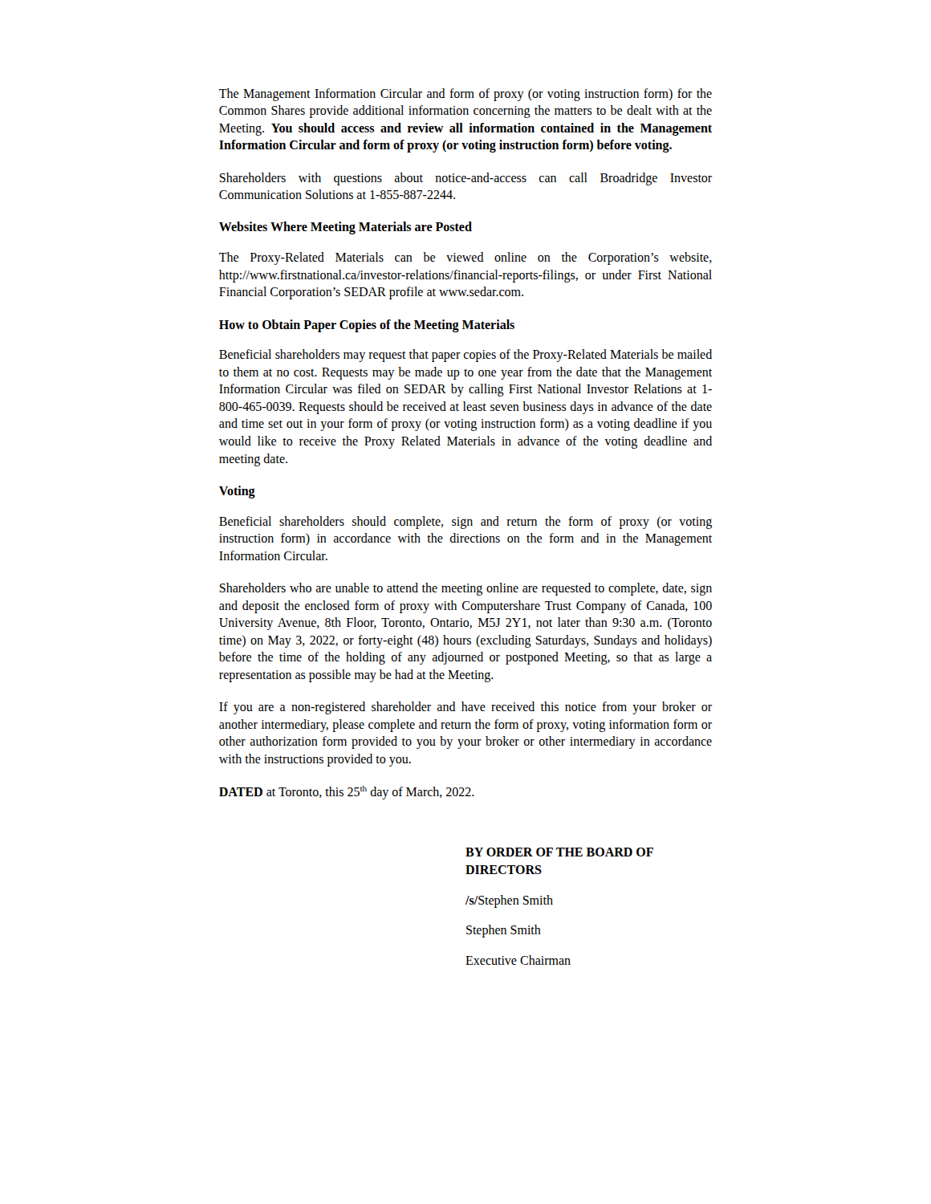The Management Information Circular and form of proxy (or voting instruction form) for the Common Shares provide additional information concerning the matters to be dealt with at the Meeting. You should access and review all information contained in the Management Information Circular and form of proxy (or voting instruction form) before voting.
Shareholders with questions about notice-and-access can call Broadridge Investor Communication Solutions at 1-855-887-2244.
Websites Where Meeting Materials are Posted
The Proxy-Related Materials can be viewed online on the Corporation’s website, http://www.firstnational.ca/investor-relations/financial-reports-filings, or under First National Financial Corporation’s SEDAR profile at www.sedar.com.
How to Obtain Paper Copies of the Meeting Materials
Beneficial shareholders may request that paper copies of the Proxy-Related Materials be mailed to them at no cost. Requests may be made up to one year from the date that the Management Information Circular was filed on SEDAR by calling First National Investor Relations at 1-800-465-0039. Requests should be received at least seven business days in advance of the date and time set out in your form of proxy (or voting instruction form) as a voting deadline if you would like to receive the Proxy Related Materials in advance of the voting deadline and meeting date.
Voting
Beneficial shareholders should complete, sign and return the form of proxy (or voting instruction form) in accordance with the directions on the form and in the Management Information Circular.
Shareholders who are unable to attend the meeting online are requested to complete, date, sign and deposit the enclosed form of proxy with Computershare Trust Company of Canada, 100 University Avenue, 8th Floor, Toronto, Ontario, M5J 2Y1, not later than 9:30 a.m. (Toronto time) on May 3, 2022, or forty-eight (48) hours (excluding Saturdays, Sundays and holidays) before the time of the holding of any adjourned or postponed Meeting, so that as large a representation as possible may be had at the Meeting.
If you are a non-registered shareholder and have received this notice from your broker or another intermediary, please complete and return the form of proxy, voting information form or other authorization form provided to you by your broker or other intermediary in accordance with the instructions provided to you.
DATED at Toronto, this 25th day of March, 2022.
BY ORDER OF THE BOARD OF DIRECTORS
/s/Stephen Smith
Stephen Smith
Executive Chairman